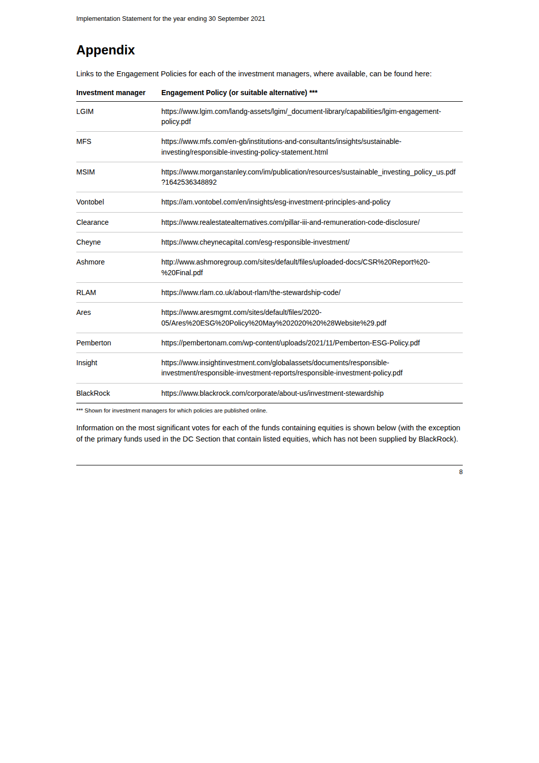Implementation Statement for the year ending 30 September 2021
Appendix
Links to the Engagement Policies for each of the investment managers, where available, can be found here:
| Investment manager | Engagement Policy (or suitable alternative) *** |
| --- | --- |
| LGIM | https://www.lgim.com/landg-assets/lgim/_document-library/capabilities/lgim-engagement-policy.pdf |
| MFS | https://www.mfs.com/en-gb/institutions-and-consultants/insights/sustainable-investing/responsible-investing-policy-statement.html |
| MSIM | https://www.morganstanley.com/im/publication/resources/sustainable_investing_policy_us.pdf?1642536348892 |
| Vontobel | https://am.vontobel.com/en/insights/esg-investment-principles-and-policy |
| Clearance | https://www.realestatealternatives.com/pillar-iii-and-remuneration-code-disclosure/ |
| Cheyne | https://www.cheynecapital.com/esg-responsible-investment/ |
| Ashmore | http://www.ashmoregroup.com/sites/default/files/uploaded-docs/CSR%20Report%20-%20Final.pdf |
| RLAM | https://www.rlam.co.uk/about-rlam/the-stewardship-code/ |
| Ares | https://www.aresmgmt.com/sites/default/files/2020-05/Ares%20ESG%20Policy%20May%202020%20%28Website%29.pdf |
| Pemberton | https://pembertonam.com/wp-content/uploads/2021/11/Pemberton-ESG-Policy.pdf |
| Insight | https://www.insightinvestment.com/globalassets/documents/responsible-investment/responsible-investment-reports/responsible-investment-policy.pdf |
| BlackRock | https://www.blackrock.com/corporate/about-us/investment-stewardship |
*** Shown for investment managers for which policies are published online.
Information on the most significant votes for each of the funds containing equities is shown below (with the exception of the primary funds used in the DC Section that contain listed equities, which has not been supplied by BlackRock).
8